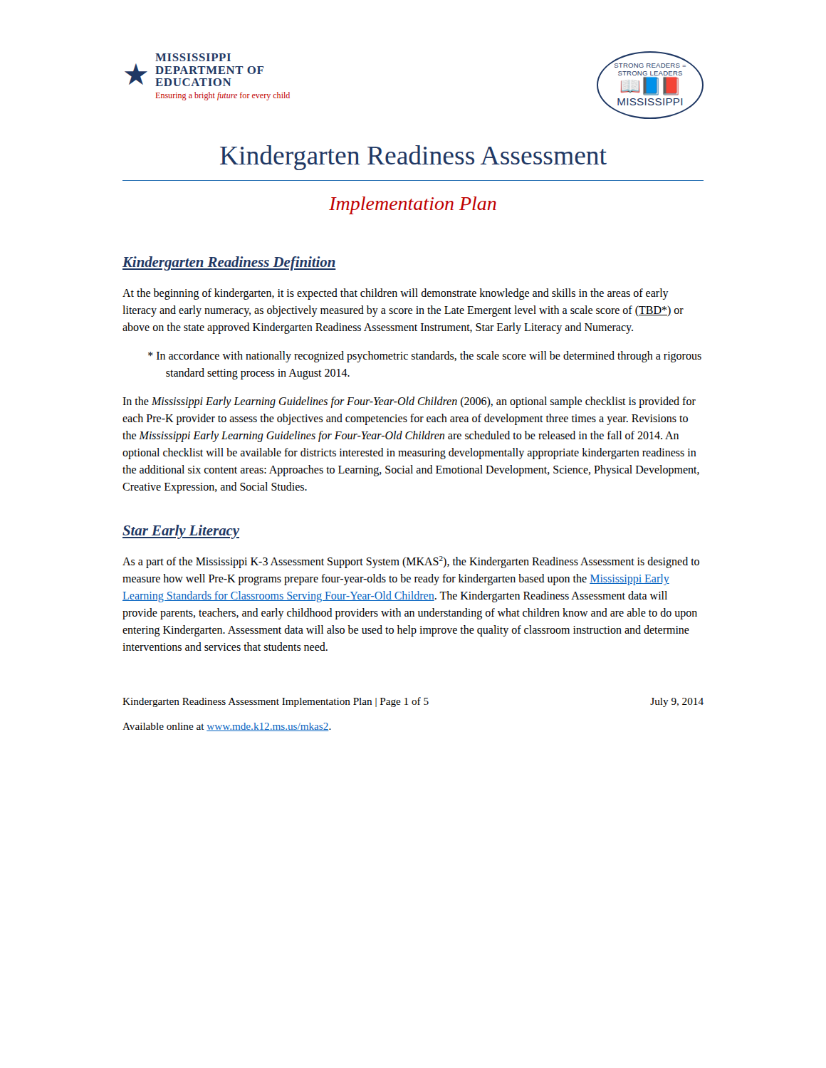★
MISSISSIPPI DEPARTMENT OF EDUCATION Ensuring a bright future for every child
STRONG READERS = STRONG LEADERS
📖📘📕
MISSISSIPPI
Kindergarten Readiness Assessment
Implementation Plan
Kindergarten Readiness Definition
At the beginning of kindergarten, it is expected that children will demonstrate knowledge and skills in the areas of early literacy and early numeracy, as objectively measured by a score in the Late Emergent level with a scale score of (TBD*) or above on the state approved Kindergarten Readiness Assessment Instrument, Star Early Literacy and Numeracy.
* In accordance with nationally recognized psychometric standards, the scale score will be determined through a rigorous standard setting process in August 2014.
In the Mississippi Early Learning Guidelines for Four-Year-Old Children (2006), an optional sample checklist is provided for each Pre-K provider to assess the objectives and competencies for each area of development three times a year. Revisions to the Mississippi Early Learning Guidelines for Four-Year-Old Children are scheduled to be released in the fall of 2014. An optional checklist will be available for districts interested in measuring developmentally appropriate kindergarten readiness in the additional six content areas: Approaches to Learning, Social and Emotional Development, Science, Physical Development, Creative Expression, and Social Studies.
Star Early Literacy
As a part of the Mississippi K-3 Assessment Support System (MKAS2), the Kindergarten Readiness Assessment is designed to measure how well Pre-K programs prepare four-year-olds to be ready for kindergarten based upon the Mississippi Early Learning Standards for Classrooms Serving Four-Year-Old Children. The Kindergarten Readiness Assessment data will provide parents, teachers, and early childhood providers with an understanding of what children know and are able to do upon entering Kindergarten. Assessment data will also be used to help improve the quality of classroom instruction and determine interventions and services that students need.
Kindergarten Readiness Assessment Implementation Plan | Page 1 of 5 July 9, 2014
Available online at www.mde.k12.ms.us/mkas2.